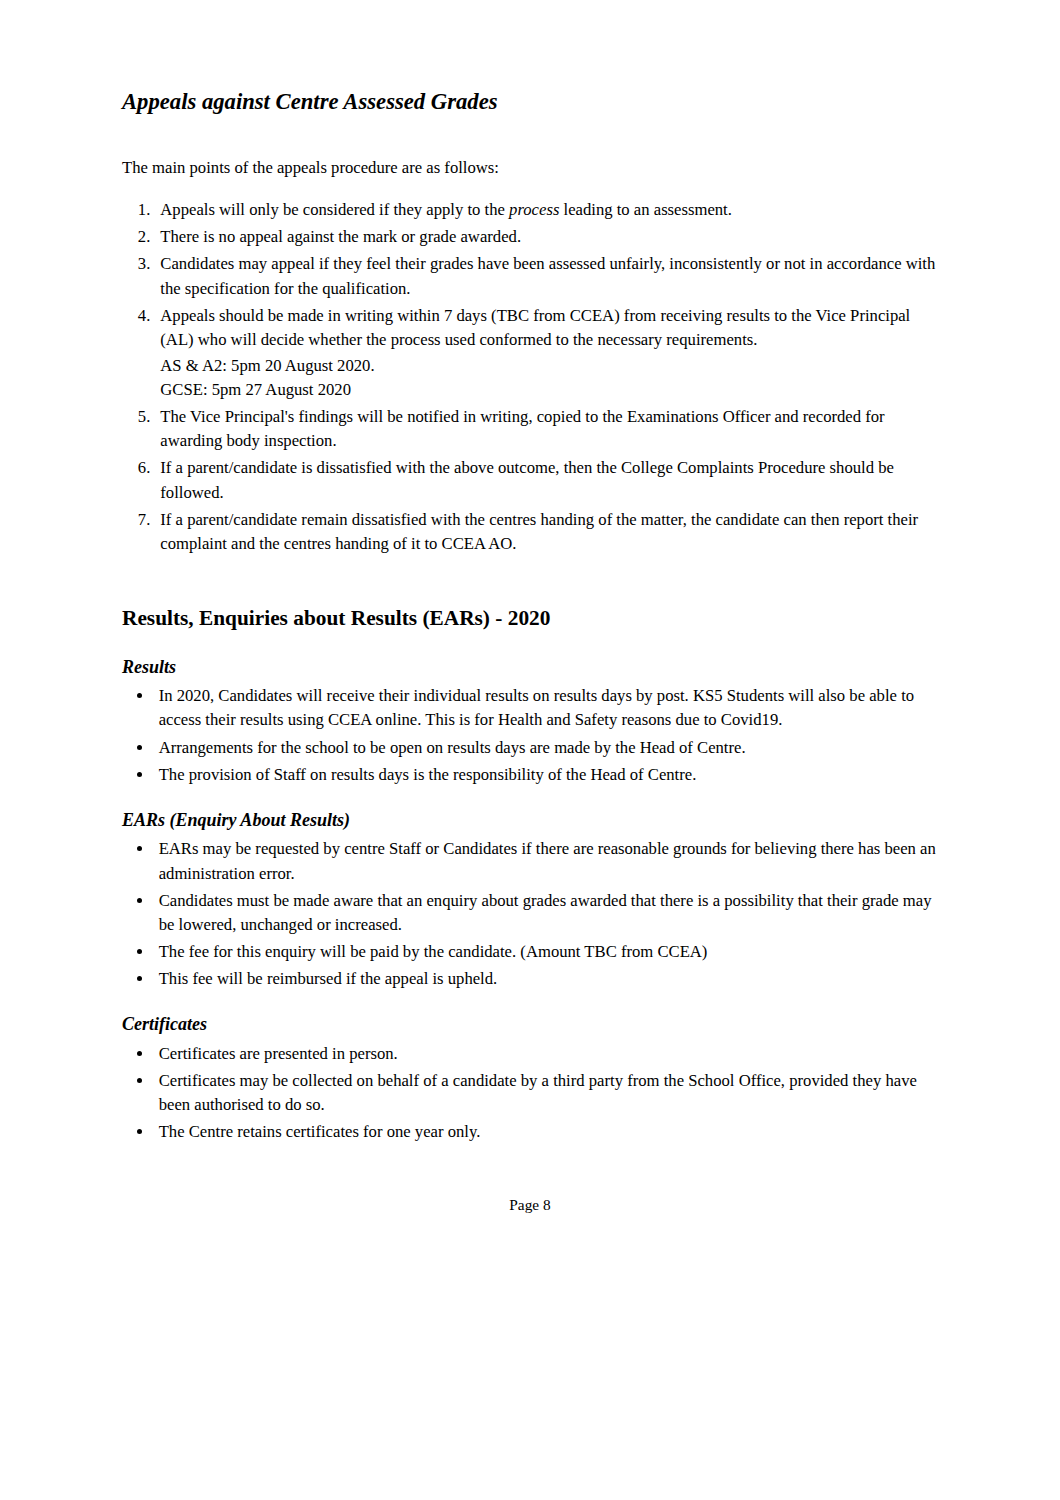Appeals against Centre Assessed Grades
The main points of the appeals procedure are as follows:
Appeals will only be considered if they apply to the process leading to an assessment.
There is no appeal against the mark or grade awarded.
Candidates may appeal if they feel their grades have been assessed unfairly, inconsistently or not in accordance with the specification for the qualification.
Appeals should be made in writing within 7 days (TBC from CCEA) from receiving results to the Vice Principal (AL) who will decide whether the process used conformed to the necessary requirements.
AS & A2: 5pm 20 August 2020. GCSE: 5pm 27 August 2020
The Vice Principal's findings will be notified in writing, copied to the Examinations Officer and recorded for awarding body inspection.
If a parent/candidate is dissatisfied with the above outcome, then the College Complaints Procedure should be followed.
If a parent/candidate remain dissatisfied with the centres handing of the matter, the candidate can then report their complaint and the centres handing of it to CCEA AO.
Results, Enquiries about Results (EARs) - 2020
Results
In 2020, Candidates will receive their individual results on results days by post. KS5 Students will also be able to access their results using CCEA online. This is for Health and Safety reasons due to Covid19.
Arrangements for the school to be open on results days are made by the Head of Centre.
The provision of Staff on results days is the responsibility of the Head of Centre.
EARs (Enquiry About Results)
EARs may be requested by centre Staff or Candidates if there are reasonable grounds for believing there has been an administration error.
Candidates must be made aware that an enquiry about grades awarded that there is a possibility that their grade may be lowered, unchanged or increased.
The fee for this enquiry will be paid by the candidate. (Amount TBC from CCEA)
This fee will be reimbursed if the appeal is upheld.
Certificates
Certificates are presented in person.
Certificates may be collected on behalf of a candidate by a third party from the School Office, provided they have been authorised to do so.
The Centre retains certificates for one year only.
Page 8